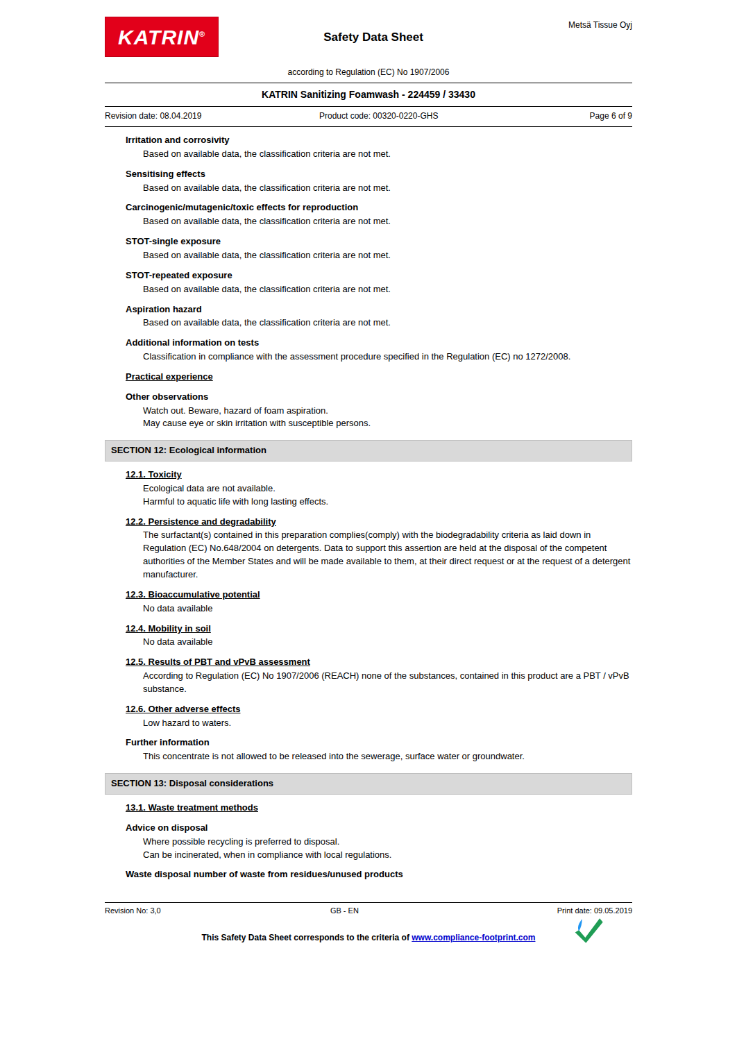KATRIN®
Safety Data Sheet
Metsä Tissue Oyj
according to Regulation (EC) No 1907/2006
KATRIN Sanitizing Foamwash - 224459 / 33430
Revision date: 08.04.2019
Product code: 00320-0220-GHS
Page 6 of 9
Irritation and corrosivity
Based on available data, the classification criteria are not met.
Sensitising effects
Based on available data, the classification criteria are not met.
Carcinogenic/mutagenic/toxic effects for reproduction
Based on available data, the classification criteria are not met.
STOT-single exposure
Based on available data, the classification criteria are not met.
STOT-repeated exposure
Based on available data, the classification criteria are not met.
Aspiration hazard
Based on available data, the classification criteria are not met.
Additional information on tests
Classification in compliance with the assessment procedure specified in the Regulation (EC) no 1272/2008.
Practical experience
Other observations
Watch out. Beware, hazard of foam aspiration.
May cause eye or skin irritation with susceptible persons.
SECTION 12: Ecological information
12.1. Toxicity
Ecological data are not available.
Harmful to aquatic life with long lasting effects.
12.2. Persistence and degradability
The surfactant(s) contained in this preparation complies(comply) with the biodegradability criteria as laid down in Regulation (EC) No.648/2004 on detergents. Data to support this assertion are held at the disposal of the competent authorities of the Member States and will be made available to them, at their direct request or at the request of a detergent manufacturer.
12.3. Bioaccumulative potential
No data available
12.4. Mobility in soil
No data available
12.5. Results of PBT and vPvB assessment
According to Regulation (EC) No 1907/2006 (REACH) none of the substances, contained in this product are a PBT / vPvB substance.
12.6. Other adverse effects
Low hazard to waters.
Further information
This concentrate is not allowed to be released into the sewerage, surface water or groundwater.
SECTION 13: Disposal considerations
13.1. Waste treatment methods
Advice on disposal
Where possible recycling is preferred to disposal.
Can be incinerated, when in compliance with local regulations.
Waste disposal number of waste from residues/unused products
Revision No: 3,0
GB - EN
Print date: 09.05.2019
This Safety Data Sheet corresponds to the criteria of www.compliance-footprint.com